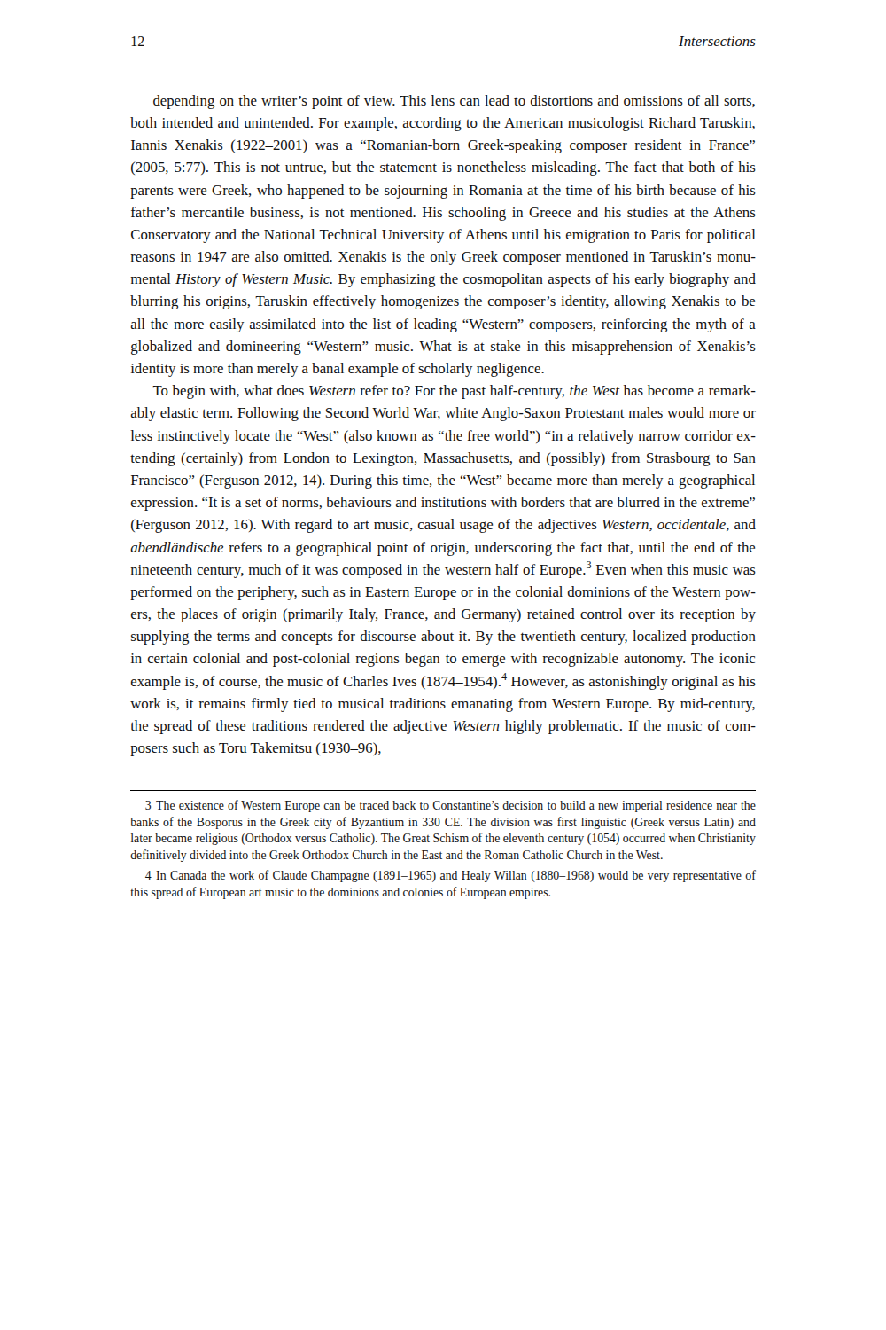12 Intersections
depending on the writer’s point of view. This lens can lead to distortions and omissions of all sorts, both intended and unintended. For example, according to the American musicologist Richard Taruskin, Iannis Xenakis (1922–2001) was a “Romanian-born Greek-speaking composer resident in France” (2005, 5:77). This is not untrue, but the statement is nonetheless misleading. The fact that both of his parents were Greek, who happened to be sojourning in Romania at the time of his birth because of his father’s mercantile business, is not mentioned. His schooling in Greece and his studies at the Athens Conservatory and the National Technical University of Athens until his emigration to Paris for political reasons in 1947 are also omitted. Xenakis is the only Greek composer mentioned in Taruskin’s monumental History of Western Music. By emphasizing the cosmopolitan aspects of his early biography and blurring his origins, Taruskin effectively homogenizes the composer’s identity, allowing Xenakis to be all the more easily assimilated into the list of leading “Western” composers, reinforcing the myth of a globalized and domineering “Western” music. What is at stake in this misapprehension of Xenakis’s identity is more than merely a banal example of scholarly negligence.
To begin with, what does Western refer to? For the past half-century, the West has become a remarkably elastic term. Following the Second World War, white Anglo-Saxon Protestant males would more or less instinctively locate the “West” (also known as “the free world”) “in a relatively narrow corridor extending (certainly) from London to Lexington, Massachusetts, and (possibly) from Strasbourg to San Francisco” (Ferguson 2012, 14). During this time, the “West” became more than merely a geographical expression. “It is a set of norms, behaviours and institutions with borders that are blurred in the extreme” (Ferguson 2012, 16). With regard to art music, casual usage of the adjectives Western, occidentale, and abendländische refers to a geographical point of origin, underscoring the fact that, until the end of the nineteenth century, much of it was composed in the western half of Europe.3 Even when this music was performed on the periphery, such as in Eastern Europe or in the colonial dominions of the Western powers, the places of origin (primarily Italy, France, and Germany) retained control over its reception by supplying the terms and concepts for discourse about it. By the twentieth century, localized production in certain colonial and post-colonial regions began to emerge with recognizable autonomy. The iconic example is, of course, the music of Charles Ives (1874–1954).4 However, as astonishingly original as his work is, it remains firmly tied to musical traditions emanating from Western Europe. By mid-century, the spread of these traditions rendered the adjective Western highly problematic. If the music of composers such as Toru Takemitsu (1930–96),
3 The existence of Western Europe can be traced back to Constantine’s decision to build a new imperial residence near the banks of the Bosporus in the Greek city of Byzantium in 330 CE. The division was first linguistic (Greek versus Latin) and later became religious (Orthodox versus Catholic). The Great Schism of the eleventh century (1054) occurred when Christianity definitively divided into the Greek Orthodox Church in the East and the Roman Catholic Church in the West.
4 In Canada the work of Claude Champagne (1891–1965) and Healy Willan (1880–1968) would be very representative of this spread of European art music to the dominions and colonies of European empires.